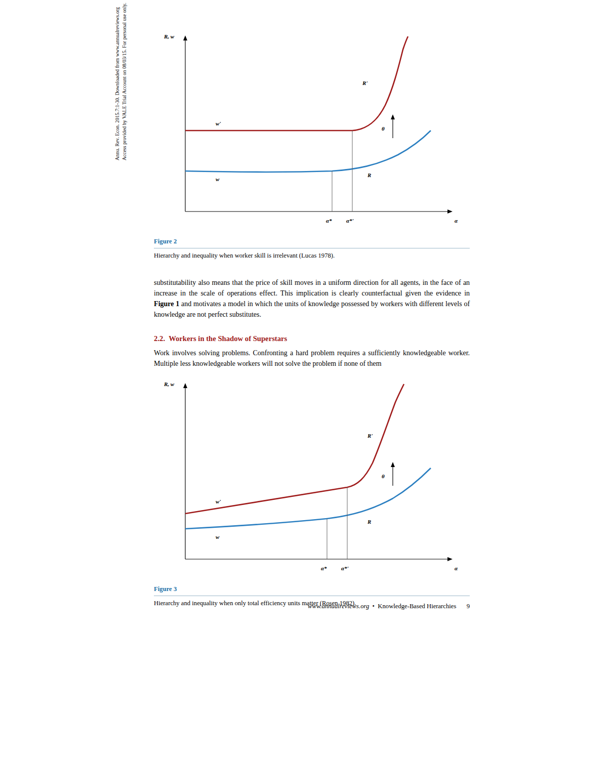Annu. Rev. Econ. 2015.7:1-30. Downloaded from www.annualreviews.org Access provided by VALE Trial Account on 08/03/15. For personal use only.
R, w α R w R' w' θ α* α*'
Figure 2
Hierarchy and inequality when worker skill is irrelevant (Lucas 1978).
substitutability also means that the price of skill moves in a uniform direction for all agents, in the face of an increase in the scale of operations effect. This implication is clearly counterfactual given the evidence in Figure 1 and motivates a model in which the units of knowledge possessed by workers with different levels of knowledge are not perfect substitutes.
2.2. Workers in the Shadow of Superstars
Work involves solving problems. Confronting a hard problem requires a sufficiently knowledgeable worker. Multiple less knowledgeable workers will not solve the problem if none of them
R, w α R w R' w' θ α* α*'
Figure 3
Hierarchy and inequality when only total efficiency units matter (Rosen 1982).
www.annualreviews.org • Knowledge-Based Hierarchies 9